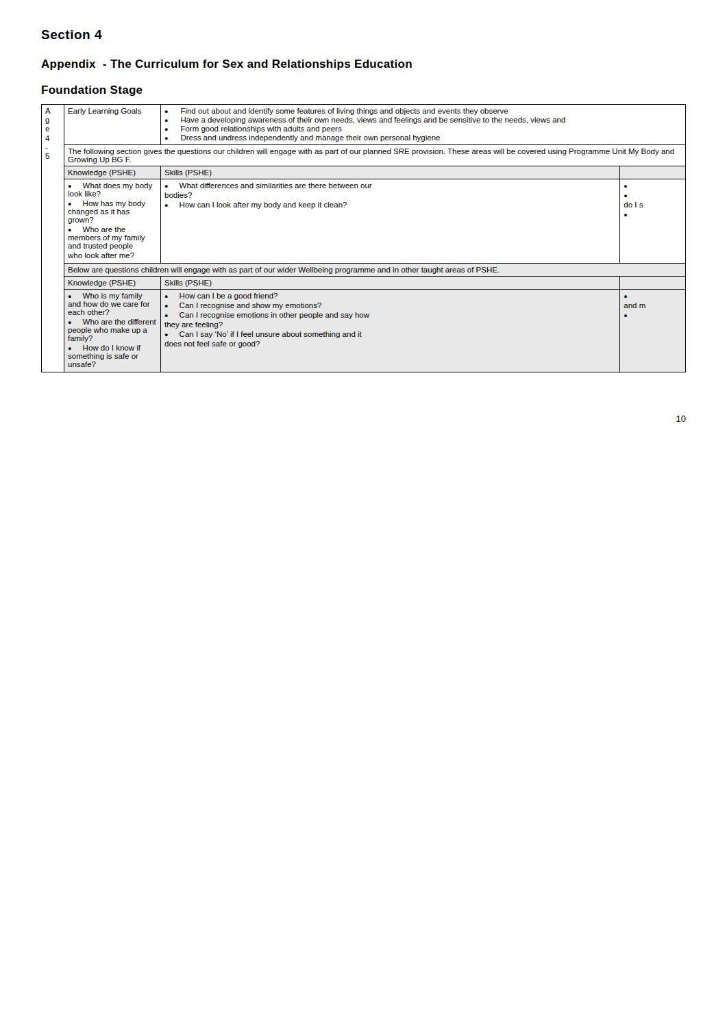Section 4
Appendix - The Curriculum for Sex and Relationships Education
Foundation Stage
| A g e 4 - 5 | Early Learning Goals | Find out about and identify some features of living things and objects and events they observe Have a developing awareness of their own needs, views and feelings and be sensitive to the needs, views and Form good relationships with adults and peers Dress and undress independently and manage their own personal hygiene |
| The following section gives the questions our children will engage with as part of our planned SRE provision. These areas will be covered using Programme Unit My Body and Growing Up BG F. |
| Knowledge (PSHE) | Skills (PSHE) | |
| What does my body look like? How has my body changed as it has grown? Who are the members of my family and trusted people who look after me? | What differences and similarities are there between our bodies? How can I look after my body and keep it clean? | do I s |
| Below are questions children will engage with as part of our wider Wellbeing programme and in other taught areas of PSHE. |
| Knowledge (PSHE) | Skills (PSHE) | |
| Who is my family and how do we care for each other? Who are the different people who make up a family? How do I know if something is safe or unsafe? | How can I be a good friend? Can I recognise and show my emotions? Can I recognise emotions in other people and say how they are feeling? Can I say ‘No’ if I feel unsure about something and it does not feel safe or good? | and m |
10